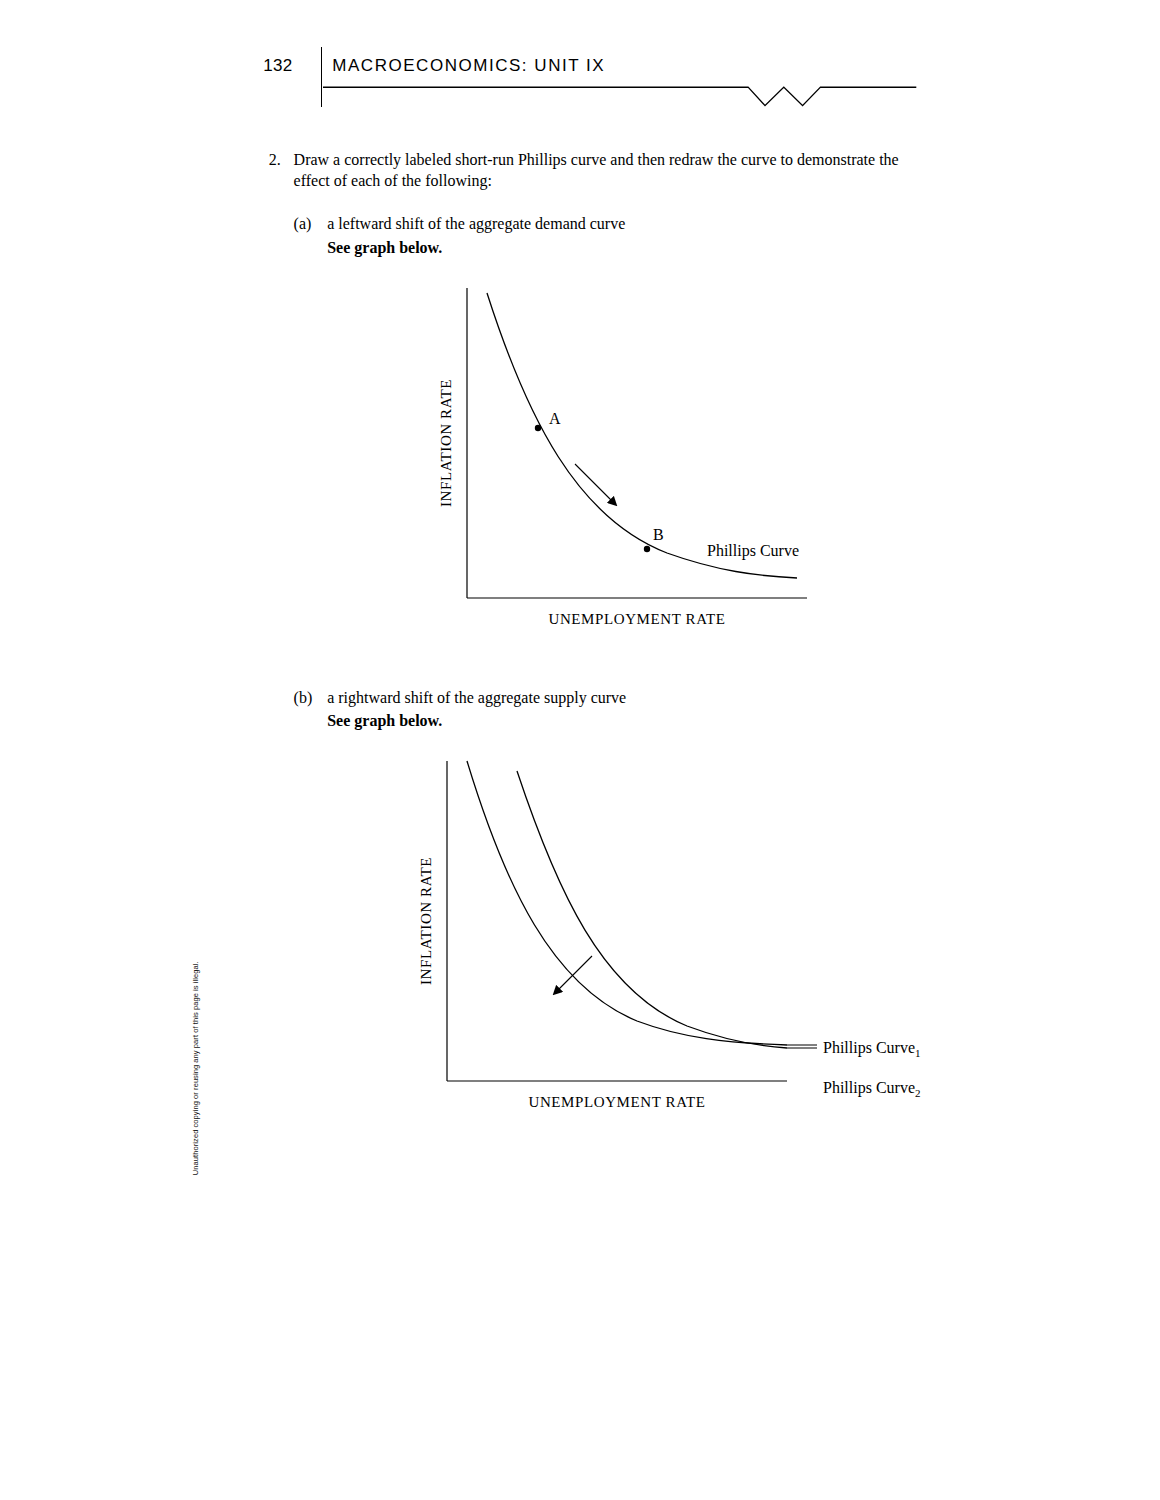132
MACROECONOMICS: UNIT IX
2.
Draw a correctly labeled short-run Phillips curve and then redraw the curve to demonstrate the effect of each of the following:
(a)
a leftward shift of the aggregate demand curve
See graph below.
A B Phillips Curve INFLATION RATE UNEMPLOYMENT RATE
(b)
a rightward shift of the aggregate supply curve
See graph below.
Phillips Curve1 Phillips Curve2 INFLATION RATE UNEMPLOYMENT RATE
Unauthorized copying or reusing any part of this page is illegal.